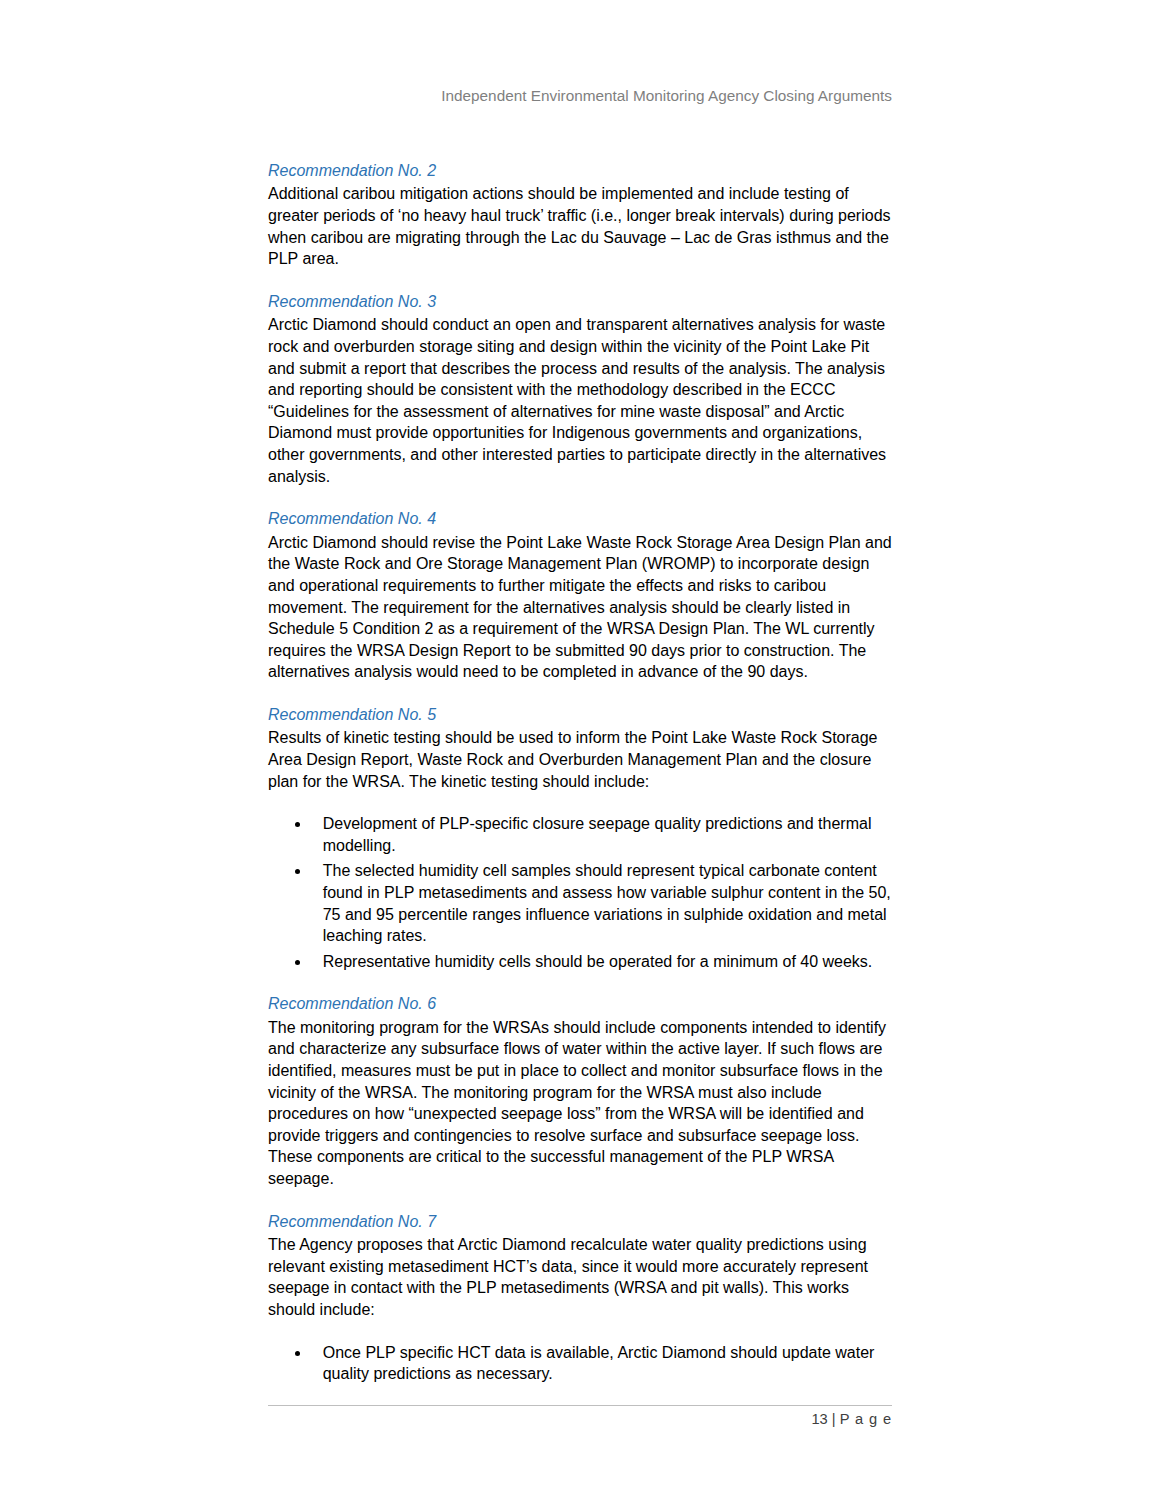Independent Environmental Monitoring Agency Closing Arguments
Recommendation No. 2
Additional caribou mitigation actions should be implemented and include testing of greater periods of ‘no heavy haul truck’ traffic (i.e., longer break intervals) during periods when caribou are migrating through the Lac du Sauvage – Lac de Gras isthmus and the PLP area.
Recommendation No. 3
Arctic Diamond should conduct an open and transparent alternatives analysis for waste rock and overburden storage siting and design within the vicinity of the Point Lake Pit and submit a report that describes the process and results of the analysis. The analysis and reporting should be consistent with the methodology described in the ECCC “Guidelines for the assessment of alternatives for mine waste disposal” and Arctic Diamond must provide opportunities for Indigenous governments and organizations, other governments, and other interested parties to participate directly in the alternatives analysis.
Recommendation No. 4
Arctic Diamond should revise the Point Lake Waste Rock Storage Area Design Plan and the Waste Rock and Ore Storage Management Plan (WROMP) to incorporate design and operational requirements to further mitigate the effects and risks to caribou movement. The requirement for the alternatives analysis should be clearly listed in Schedule 5 Condition 2 as a requirement of the WRSA Design Plan. The WL currently requires the WRSA Design Report to be submitted 90 days prior to construction. The alternatives analysis would need to be completed in advance of the 90 days.
Recommendation No. 5
Results of kinetic testing should be used to inform the Point Lake Waste Rock Storage Area Design Report, Waste Rock and Overburden Management Plan and the closure plan for the WRSA. The kinetic testing should include:
Development of PLP-specific closure seepage quality predictions and thermal modelling.
The selected humidity cell samples should represent typical carbonate content found in PLP metasediments and assess how variable sulphur content in the 50, 75 and 95 percentile ranges influence variations in sulphide oxidation and metal leaching rates.
Representative humidity cells should be operated for a minimum of 40 weeks.
Recommendation No. 6
The monitoring program for the WRSAs should include components intended to identify and characterize any subsurface flows of water within the active layer. If such flows are identified, measures must be put in place to collect and monitor subsurface flows in the vicinity of the WRSA. The monitoring program for the WRSA must also include procedures on how “unexpected seepage loss” from the WRSA will be identified and provide triggers and contingencies to resolve surface and subsurface seepage loss. These components are critical to the successful management of the PLP WRSA seepage.
Recommendation No. 7
The Agency proposes that Arctic Diamond recalculate water quality predictions using relevant existing metasediment HCT’s data, since it would more accurately represent seepage in contact with the PLP metasediments (WRSA and pit walls). This works should include:
Once PLP specific HCT data is available, Arctic Diamond should update water quality predictions as necessary.
13 | P a g e